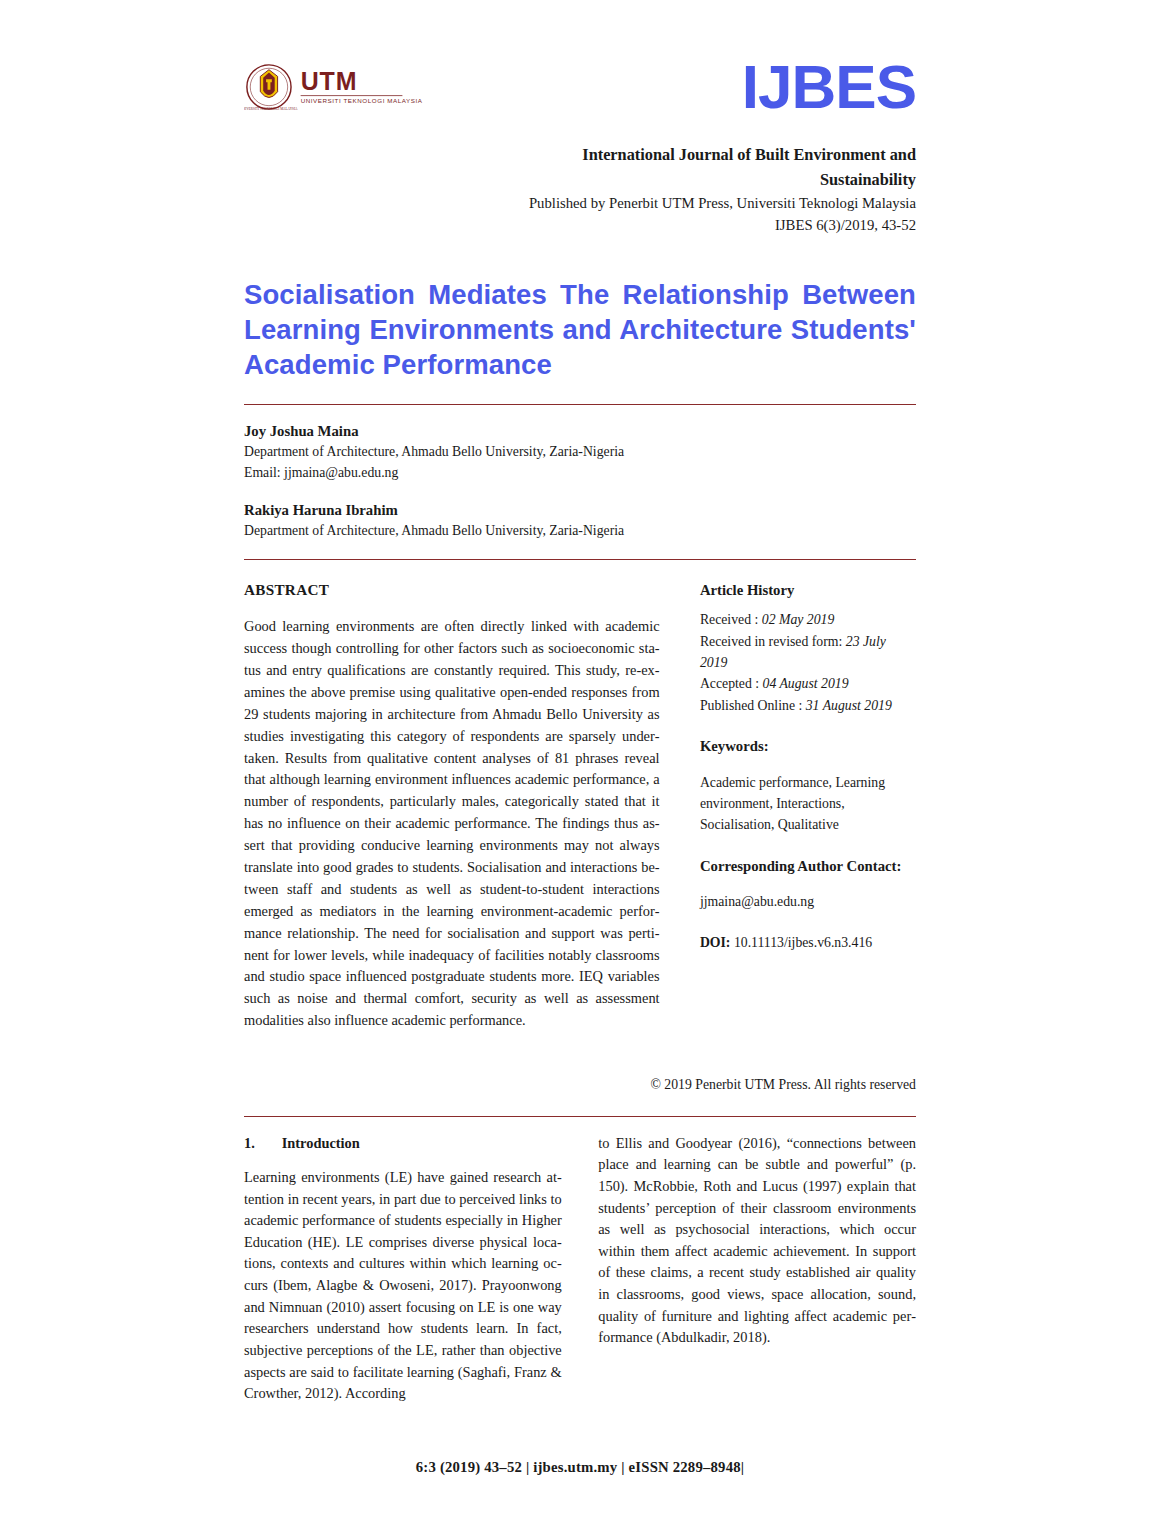UNIVERSITI TEKNOLOGI MALAYSIA UTM UNIVERSITI TEKNOLOGI MALAYSIA
IJBES
International Journal of Built Environment and Sustainability
Published by Penerbit UTM Press, Universiti Teknologi Malaysia
IJBES 6(3)/2019, 43-52
Socialisation Mediates The Relationship Between Learning Environments and Architecture Students' Academic Performance
Joy Joshua Maina
Department of Architecture, Ahmadu Bello University, Zaria-Nigeria
Email: jjmaina@abu.edu.ng
Rakiya Haruna Ibrahim
Department of Architecture, Ahmadu Bello University, Zaria-Nigeria
ABSTRACT
Good learning environments are often directly linked with academic success though controlling for other factors such as socioeconomic status and entry qualifications are constantly required. This study, re-examines the above premise using qualitative open-ended responses from 29 students majoring in architecture from Ahmadu Bello University as studies investigating this category of respondents are sparsely undertaken. Results from qualitative content analyses of 81 phrases reveal that although learning environment influences academic performance, a number of respondents, particularly males, categorically stated that it has no influence on their academic performance. The findings thus assert that providing conducive learning environments may not always translate into good grades to students. Socialisation and interactions between staff and students as well as student-to-student interactions emerged as mediators in the learning environment-academic performance relationship. The need for socialisation and support was pertinent for lower levels, while inadequacy of facilities notably classrooms and studio space influenced postgraduate students more. IEQ variables such as noise and thermal comfort, security as well as assessment modalities also influence academic performance.
Article History
Received : 02 May 2019
Received in revised form: 23 July 2019
Accepted : 04 August 2019
Published Online : 31 August 2019
Keywords:
Academic performance, Learning environment, Interactions, Socialisation, Qualitative
Corresponding Author Contact:
jjmaina@abu.edu.ng
DOI: 10.11113/ijbes.v6.n3.416
© 2019 Penerbit UTM Press. All rights reserved
1. Introduction
Learning environments (LE) have gained research attention in recent years, in part due to perceived links to academic performance of students especially in Higher Education (HE). LE comprises diverse physical locations, contexts and cultures within which learning occurs (Ibem, Alagbe & Owoseni, 2017). Prayoonwong and Nimnuan (2010) assert focusing on LE is one way researchers understand how students learn. In fact, subjective perceptions of the LE, rather than objective aspects are said to facilitate learning (Saghafi, Franz & Crowther, 2012). According
to Ellis and Goodyear (2016), “connections between place and learning can be subtle and powerful” (p. 150). McRobbie, Roth and Lucus (1997) explain that students’ perception of their classroom environments as well as psychosocial interactions, which occur within them affect academic achievement. In support of these claims, a recent study established air quality in classrooms, good views, space allocation, sound, quality of furniture and lighting affect academic performance (Abdulkadir, 2018).
6:3 (2019) 43–52 | ijbes.utm.my | eISSN 2289–8948|